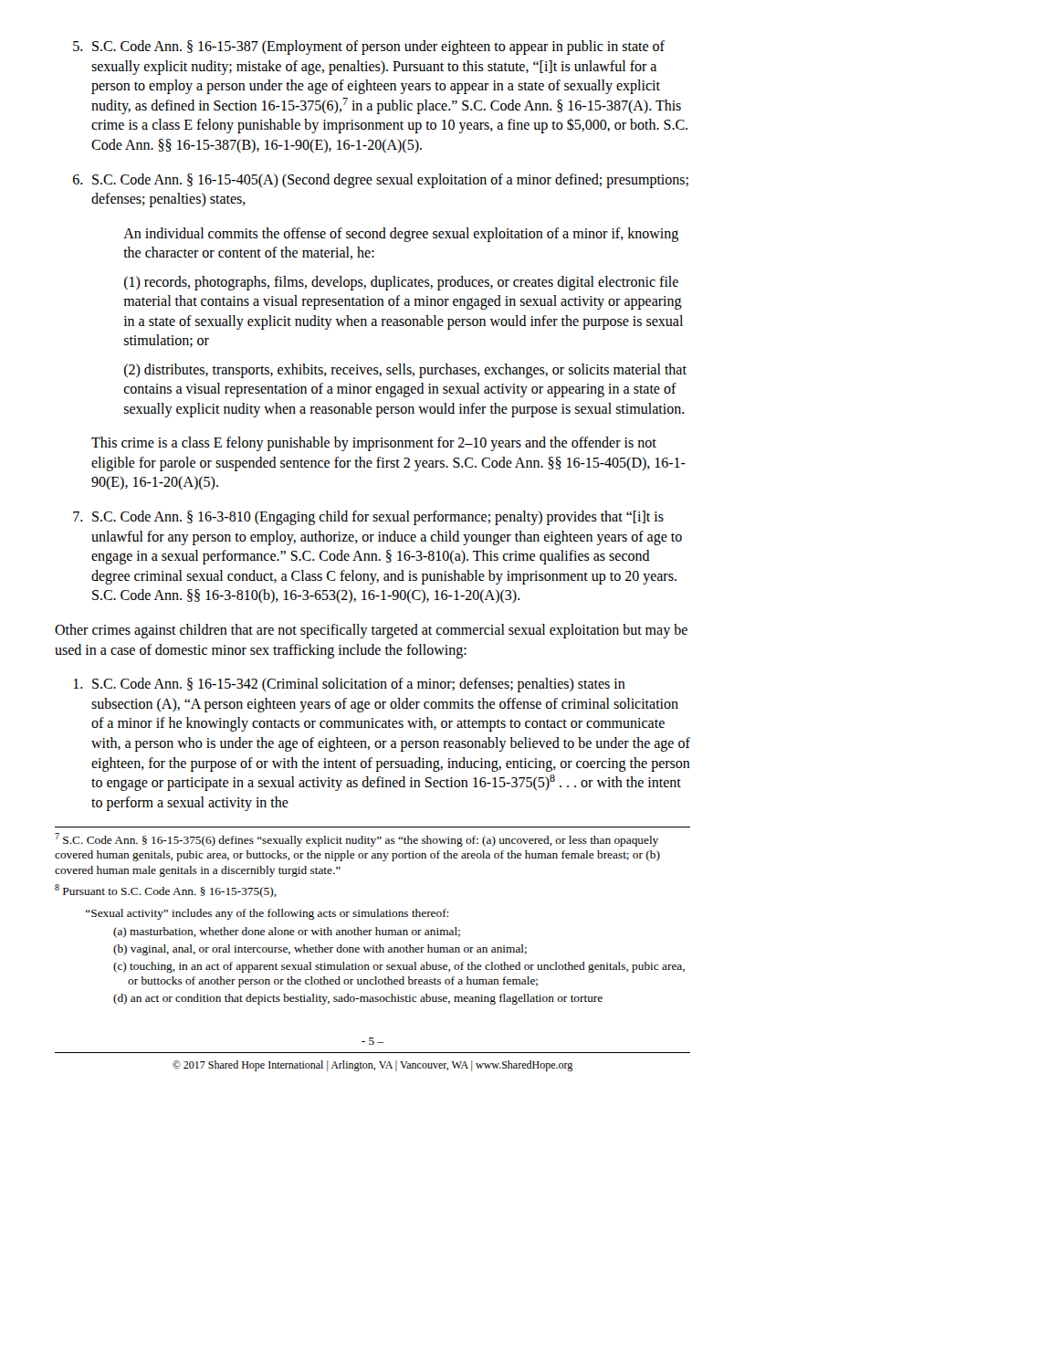S.C. Code Ann. § 16-15-387 (Employment of person under eighteen to appear in public in state of sexually explicit nudity; mistake of age, penalties). Pursuant to this statute, “[i]t is unlawful for a person to employ a person under the age of eighteen years to appear in a state of sexually explicit nudity, as defined in Section 16-15-375(6),7 in a public place.” S.C. Code Ann. § 16-15-387(A). This crime is a class E felony punishable by imprisonment up to 10 years, a fine up to $5,000, or both. S.C. Code Ann. §§ 16-15-387(B), 16-1-90(E), 16-1-20(A)(5).
S.C. Code Ann. § 16-15-405(A) (Second degree sexual exploitation of a minor defined; presumptions; defenses; penalties) states,
An individual commits the offense of second degree sexual exploitation of a minor if, knowing the character or content of the material, he:
(1) records, photographs, films, develops, duplicates, produces, or creates digital electronic file material that contains a visual representation of a minor engaged in sexual activity or appearing in a state of sexually explicit nudity when a reasonable person would infer the purpose is sexual stimulation; or
(2) distributes, transports, exhibits, receives, sells, purchases, exchanges, or solicits material that contains a visual representation of a minor engaged in sexual activity or appearing in a state of sexually explicit nudity when a reasonable person would infer the purpose is sexual stimulation.
This crime is a class E felony punishable by imprisonment for 2–10 years and the offender is not eligible for parole or suspended sentence for the first 2 years. S.C. Code Ann. §§ 16-15-405(D), 16-1-90(E), 16-1-20(A)(5).
S.C. Code Ann. § 16-3-810 (Engaging child for sexual performance; penalty) provides that “[i]t is unlawful for any person to employ, authorize, or induce a child younger than eighteen years of age to engage in a sexual performance.” S.C. Code Ann. § 16-3-810(a). This crime qualifies as second degree criminal sexual conduct, a Class C felony, and is punishable by imprisonment up to 20 years. S.C. Code Ann. §§ 16-3-810(b), 16-3-653(2), 16-1-90(C), 16-1-20(A)(3).
Other crimes against children that are not specifically targeted at commercial sexual exploitation but may be used in a case of domestic minor sex trafficking include the following:
S.C. Code Ann. § 16-15-342 (Criminal solicitation of a minor; defenses; penalties) states in subsection (A), “A person eighteen years of age or older commits the offense of criminal solicitation of a minor if he knowingly contacts or communicates with, or attempts to contact or communicate with, a person who is under the age of eighteen, or a person reasonably believed to be under the age of eighteen, for the purpose of or with the intent of persuading, inducing, enticing, or coercing the person to engage or participate in a sexual activity as defined in Section 16-15-375(5)8 . . . or with the intent to perform a sexual activity in the
7 S.C. Code Ann. § 16-15-375(6) defines “sexually explicit nudity” as “the showing of: (a) uncovered, or less than opaquely covered human genitals, pubic area, or buttocks, or the nipple or any portion of the areola of the human female breast; or (b) covered human male genitals in a discernibly turgid state.”
8 Pursuant to S.C. Code Ann. § 16-15-375(5),
“Sexual activity” includes any of the following acts or simulations thereof:
(a) masturbation, whether done alone or with another human or animal;
(b) vaginal, anal, or oral intercourse, whether done with another human or an animal;
(c) touching, in an act of apparent sexual stimulation or sexual abuse, of the clothed or unclothed genitals, pubic area, or buttocks of another person or the clothed or unclothed breasts of a human female;
(d) an act or condition that depicts bestiality, sado-masochistic abuse, meaning flagellation or torture
- 5 –
© 2017 Shared Hope International | Arlington, VA | Vancouver, WA | www.SharedHope.org